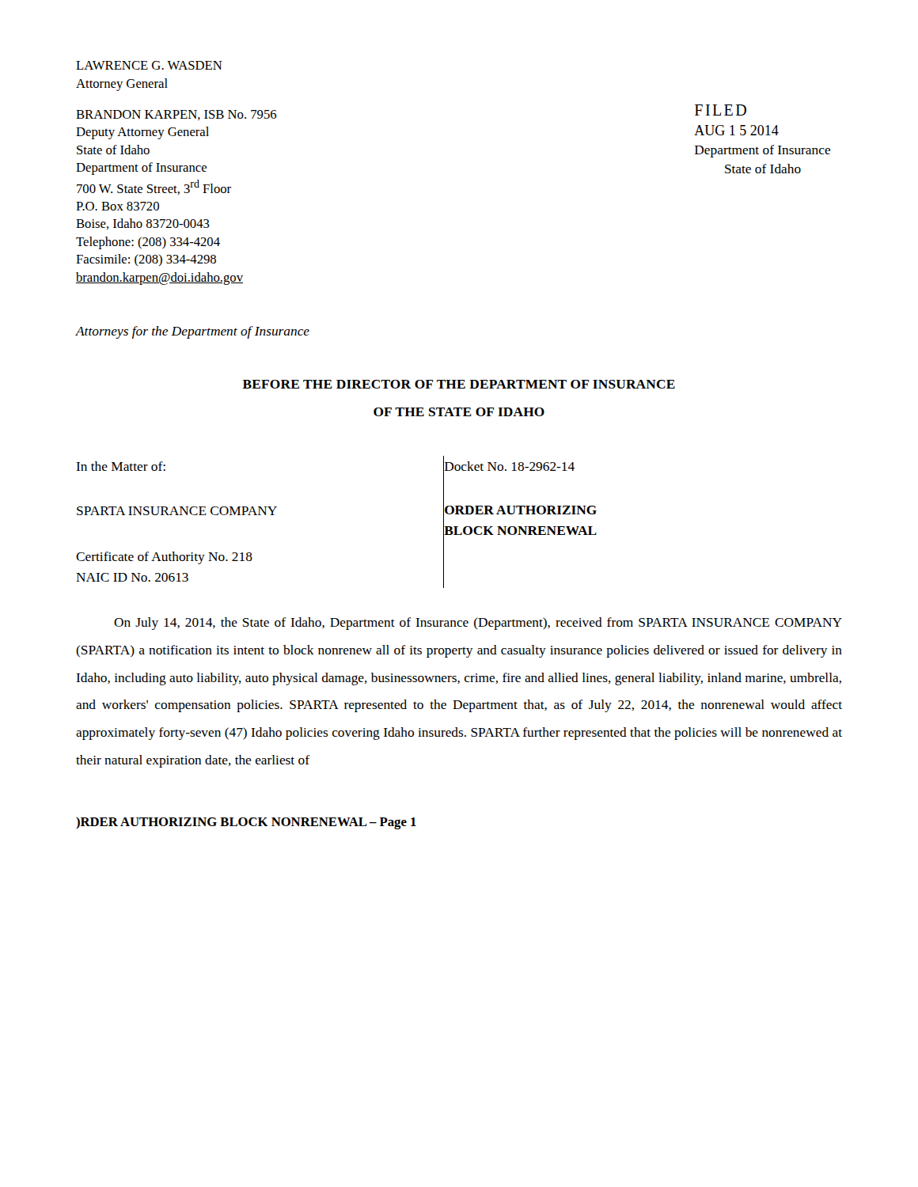FILED
AUG 1 5 2014
Department of Insurance
State of Idaho
LAWRENCE G. WASDEN
Attorney General
BRANDON KARPEN, ISB No. 7956
Deputy Attorney General
State of Idaho
Department of Insurance
700 W. State Street, 3rd Floor
P.O. Box 83720
Boise, Idaho 83720-0043
Telephone: (208) 334-4204
Facsimile: (208) 334-4298
brandon.karpen@doi.idaho.gov
Attorneys for the Department of Insurance
BEFORE THE DIRECTOR OF THE DEPARTMENT OF INSURANCE OF THE STATE OF IDAHO
| In the Matter of: SPARTA INSURANCE COMPANY Certificate of Authority No. 218 NAIC ID No. 20613 | Docket No. 18-2962-14 ORDER AUTHORIZING BLOCK NONRENEWAL |
On July 14, 2014, the State of Idaho, Department of Insurance (Department), received from SPARTA INSURANCE COMPANY (SPARTA) a notification its intent to block nonrenew all of its property and casualty insurance policies delivered or issued for delivery in Idaho, including auto liability, auto physical damage, businessowners, crime, fire and allied lines, general liability, inland marine, umbrella, and workers' compensation policies. SPARTA represented to the Department that, as of July 22, 2014, the nonrenewal would affect approximately forty-seven (47) Idaho policies covering Idaho insureds. SPARTA further represented that the policies will be nonrenewed at their natural expiration date, the earliest of
)RDER AUTHORIZING BLOCK NONRENEWAL – Page 1